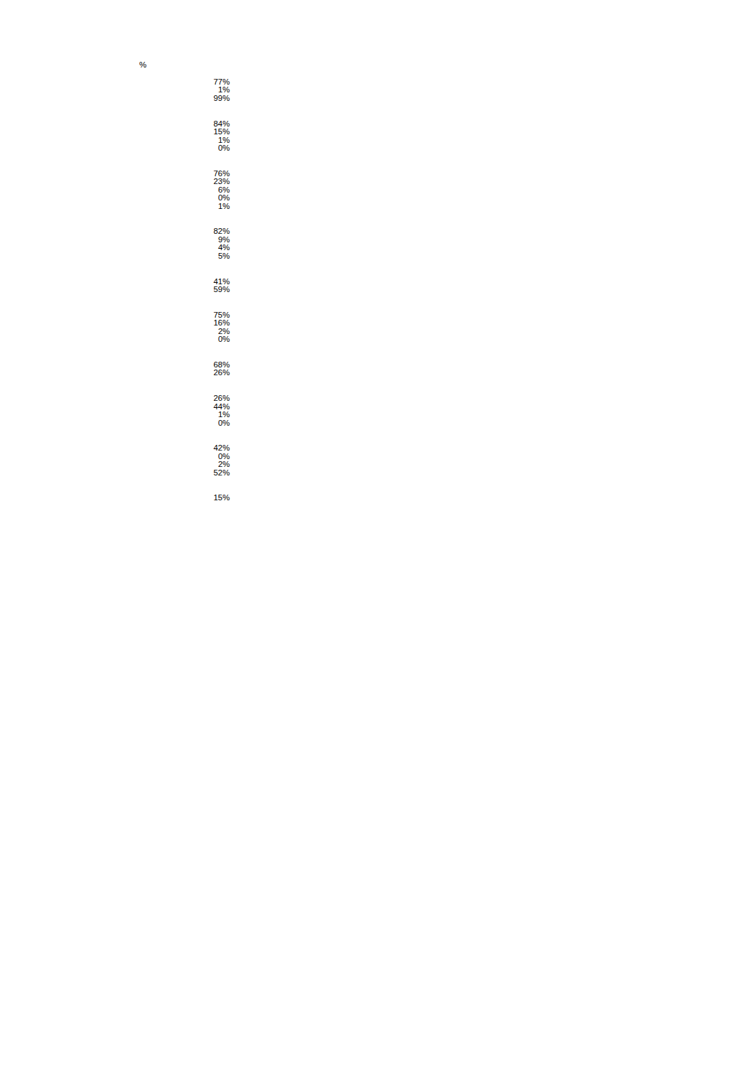| % | | |
| | 77% | |
| | 1% | |
| | 99% | |
| | 84% | |
| | 15% | |
| | 1% | |
| | 0% | |
| | 76% | |
| | 23% | |
| | 6% | |
| | 0% | |
| | 1% | |
| | 82% | |
| | 9% | |
| | 4% | |
| | 5% | |
| | 41% | |
| | 59% | |
| | 75% | |
| | 16% | |
| | 2% | |
| | 0% | |
| | 68% | |
| | 26% | |
| | 26% | |
| | 44% | |
| | 1% | |
| | 0% | |
| | 42% | |
| | 0% | |
| | 2% | |
| | 52% | |
| | 15% | |